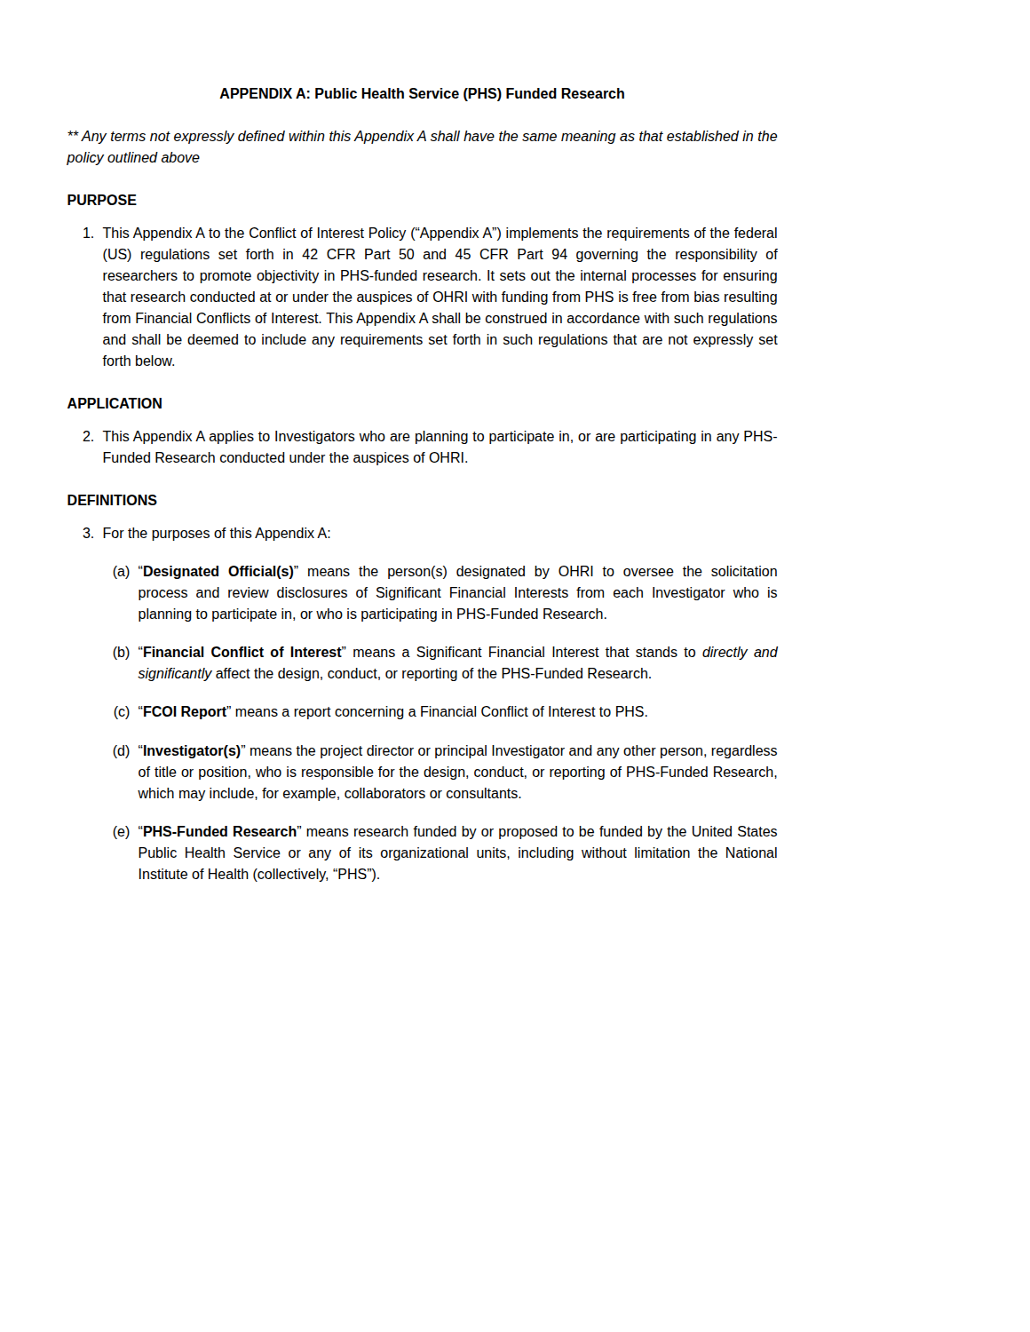APPENDIX A: Public Health Service (PHS) Funded Research
** Any terms not expressly defined within this Appendix A shall have the same meaning as that established in the policy outlined above
PURPOSE
This Appendix A to the Conflict of Interest Policy (“Appendix A”) implements the requirements of the federal (US) regulations set forth in 42 CFR Part 50 and 45 CFR Part 94 governing the responsibility of researchers to promote objectivity in PHS-funded research. It sets out the internal processes for ensuring that research conducted at or under the auspices of OHRI with funding from PHS is free from bias resulting from Financial Conflicts of Interest. This Appendix A shall be construed in accordance with such regulations and shall be deemed to include any requirements set forth in such regulations that are not expressly set forth below.
APPLICATION
This Appendix A applies to Investigators who are planning to participate in, or are participating in any PHS-Funded Research conducted under the auspices of OHRI.
DEFINITIONS
For the purposes of this Appendix A:
“Designated Official(s)” means the person(s) designated by OHRI to oversee the solicitation process and review disclosures of Significant Financial Interests from each Investigator who is planning to participate in, or who is participating in PHS-Funded Research.
“Financial Conflict of Interest” means a Significant Financial Interest that stands to directly and significantly affect the design, conduct, or reporting of the PHS-Funded Research.
“FCOI Report” means a report concerning a Financial Conflict of Interest to PHS.
“Investigator(s)” means the project director or principal Investigator and any other person, regardless of title or position, who is responsible for the design, conduct, or reporting of PHS-Funded Research, which may include, for example, collaborators or consultants.
“PHS-Funded Research” means research funded by or proposed to be funded by the United States Public Health Service or any of its organizational units, including without limitation the National Institute of Health (collectively, “PHS”).